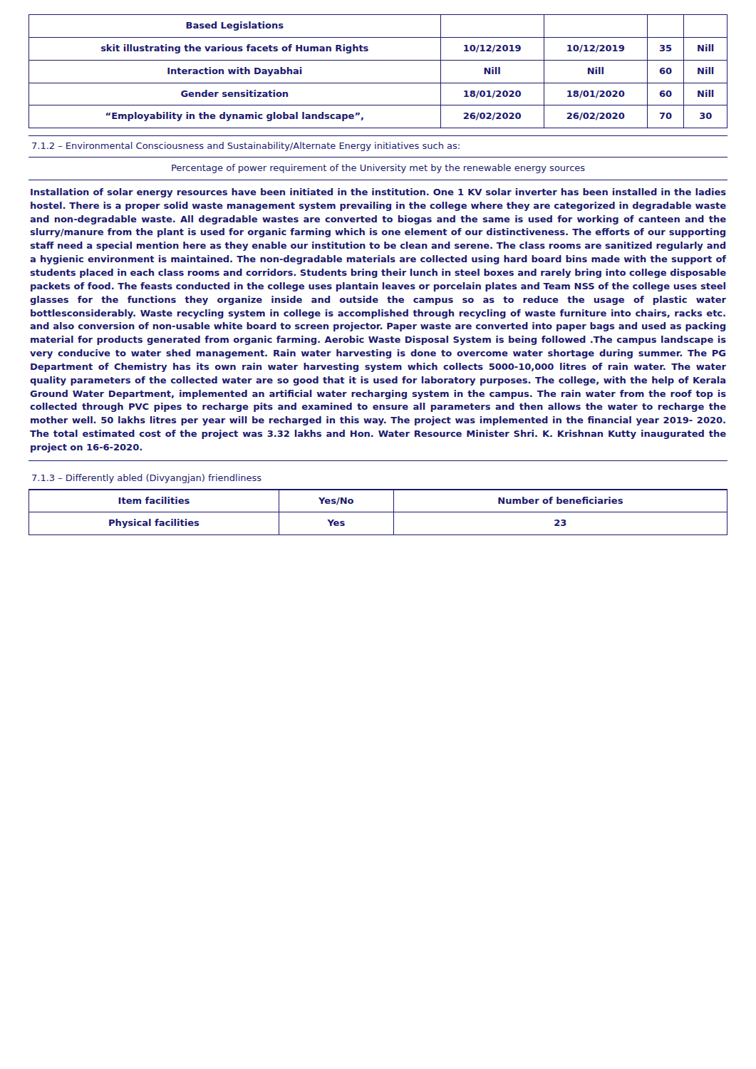| Based Legislations | | | | |
| skit illustrating the various facets of Human Rights | 10/12/2019 | 10/12/2019 | 35 | Nill |
| Interaction with Dayabhai | Nill | Nill | 60 | Nill |
| Gender sensitization | 18/01/2020 | 18/01/2020 | 60 | Nill |
| “Employability in the dynamic global landscape”, | 26/02/2020 | 26/02/2020 | 70 | 30 |
7.1.2 – Environmental Consciousness and Sustainability/Alternate Energy initiatives such as:
Percentage of power requirement of the University met by the renewable energy sources
Installation of solar energy resources have been initiated in the institution. One 1 KV solar inverter has been installed in the ladies hostel. There is a proper solid waste management system prevailing in the college where they are categorized in degradable waste and non-degradable waste. All degradable wastes are converted to biogas and the same is used for working of canteen and the slurry/manure from the plant is used for organic farming which is one element of our distinctiveness. The efforts of our supporting staff need a special mention here as they enable our institution to be clean and serene. The class rooms are sanitized regularly and a hygienic environment is maintained. The non-degradable materials are collected using hard board bins made with the support of students placed in each class rooms and corridors. Students bring their lunch in steel boxes and rarely bring into college disposable packets of food. The feasts conducted in the college uses plantain leaves or porcelain plates and Team NSS of the college uses steel glasses for the functions they organize inside and outside the campus so as to reduce the usage of plastic water bottlesconsiderably. Waste recycling system in college is accomplished through recycling of waste furniture into chairs, racks etc. and also conversion of non-usable white board to screen projector. Paper waste are converted into paper bags and used as packing material for products generated from organic farming. Aerobic Waste Disposal System is being followed .The campus landscape is very conducive to water shed management. Rain water harvesting is done to overcome water shortage during summer. The PG Department of Chemistry has its own rain water harvesting system which collects 5000-10,000 litres of rain water. The water quality parameters of the collected water are so good that it is used for laboratory purposes. The college, with the help of Kerala Ground Water Department, implemented an artificial water recharging system in the campus. The rain water from the roof top is collected through PVC pipes to recharge pits and examined to ensure all parameters and then allows the water to recharge the mother well. 50 lakhs litres per year will be recharged in this way. The project was implemented in the financial year 2019- 2020. The total estimated cost of the project was 3.32 lakhs and Hon. Water Resource Minister Shri. K. Krishnan Kutty inaugurated the project on 16-6-2020.
7.1.3 – Differently abled (Divyangjan) friendliness
| Item facilities | Yes/No | Number of beneficiaries |
| --- | --- | --- |
| Physical facilities | Yes | 23 |